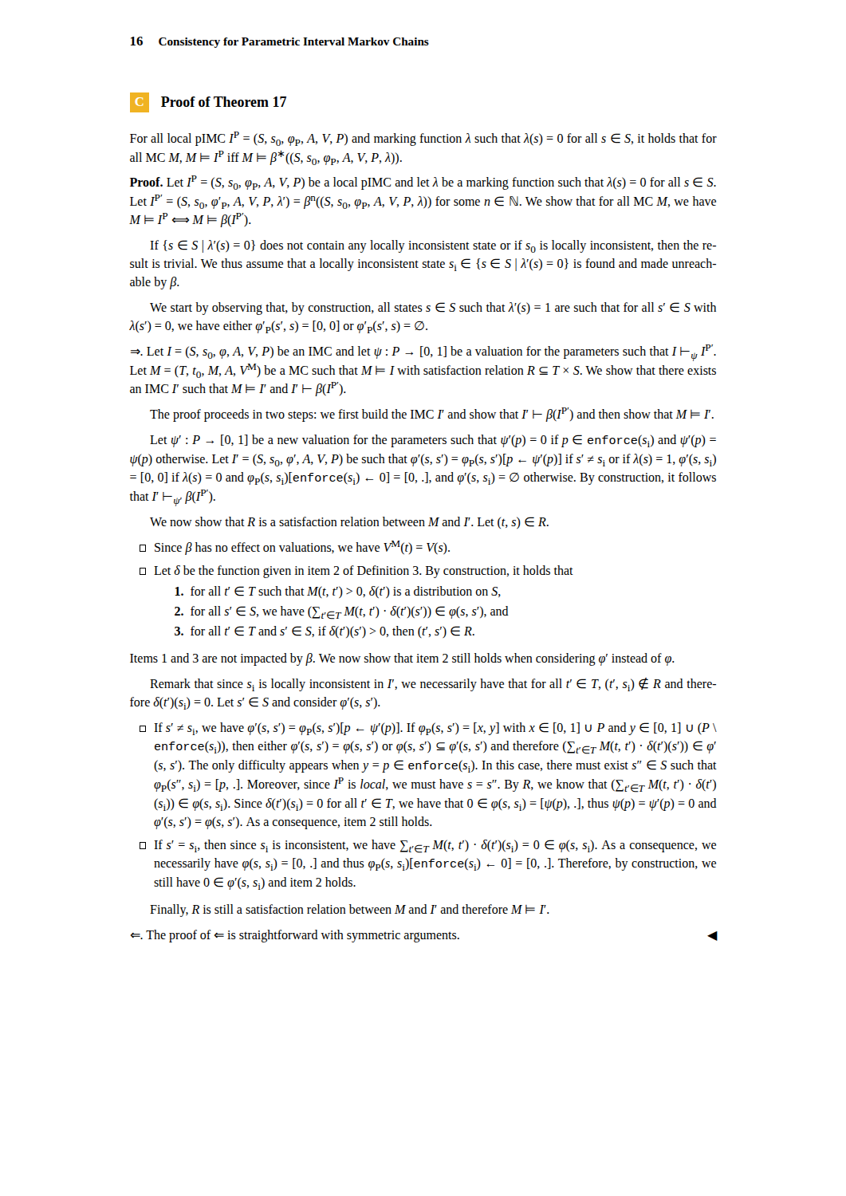16 Consistency for Parametric Interval Markov Chains
CProof of Theorem 17
For all local pIMC IP = (S, s0, φP, A, V, P) and marking function λ such that λ(s) = 0 for all s ∈ S, it holds that for all MC M, M ⊨ IP iff M ⊨ β∗((S, s0, φP, A, V, P, λ)).
Proof. Let IP = (S, s0, φP, A, V, P) be a local pIMC and let λ be a marking function such that λ(s) = 0 for all s ∈ S. Let IP′ = (S, s0, φ′P, A, V, P, λ′) = βn((S, s0, φP, A, V, P, λ)) for some n ∈ ℕ. We show that for all MC M, we have M ⊨ IP ⟺ M ⊨ β(IP′).
If {s ∈ S | λ′(s) = 0} does not contain any locally inconsistent state or if s0 is locally inconsistent, then the result is trivial. We thus assume that a locally inconsistent state si ∈ {s ∈ S | λ′(s) = 0} is found and made unreachable by β.
We start by observing that, by construction, all states s ∈ S such that λ′(s) = 1 are such that for all s′ ∈ S with λ(s′) = 0, we have either φ′P(s′, s) = [0, 0] or φ′P(s′, s) = ∅.
⇒. Let I = (S, s0, φ, A, V, P) be an IMC and let ψ : P → [0, 1] be a valuation for the parameters such that I ⊢ψ IP′. Let M = (T, t0, M, A, VM) be a MC such that M ⊨ I with satisfaction relation R ⊆ T × S. We show that there exists an IMC I′ such that M ⊨ I′ and I′ ⊢ β(IP′).
The proof proceeds in two steps: we first build the IMC I′ and show that I′ ⊢ β(IP′) and then show that M ⊨ I′.
Let ψ′ : P → [0, 1] be a new valuation for the parameters such that ψ′(p) = 0 if p ∈ enforce(si) and ψ′(p) = ψ(p) otherwise. Let I′ = (S, s0, φ′, A, V, P) be such that φ′(s, s′) = φP(s, s′)[p ← ψ′(p)] if s′ ≠ si or if λ(s) = 1, φ′(s, si) = [0, 0] if λ(s) = 0 and φP(s, si)[enforce(si) ← 0] = [0, .], and φ′(s, si) = ∅ otherwise. By construction, it follows that I′ ⊢ψ′ β(IP′).
We now show that R is a satisfaction relation between M and I′. Let (t, s) ∈ R.
Since β has no effect on valuations, we have VM(t) = V(s).
Let δ be the function given in item 2 of Definition 3. By construction, it holds that
for all t′ ∈ T such that M(t, t′) > 0, δ(t′) is a distribution on S,
for all s′ ∈ S, we have (∑t′∈T M(t, t′) · δ(t′)(s′)) ∈ φ(s, s′), and
for all t′ ∈ T and s′ ∈ S, if δ(t′)(s′) > 0, then (t′, s′) ∈ R.
Items 1 and 3 are not impacted by β. We now show that item 2 still holds when considering φ′ instead of φ.
Remark that since si is locally inconsistent in I′, we necessarily have that for all t′ ∈ T, (t′, si) ∉ R and therefore δ(t′)(si) = 0. Let s′ ∈ S and consider φ′(s, s′).
If s′ ≠ si, we have φ′(s, s′) = φP(s, s′)[p ← ψ′(p)]. If φP(s, s′) = [x, y] with x ∈ [0, 1] ∪ P and y ∈ [0, 1] ∪ (P \ enforce(si)), then either φ′(s, s′) = φ(s, s′) or φ(s, s′) ⊆ φ′(s, s′) and therefore (∑t′∈T M(t, t′) · δ(t′)(s′)) ∈ φ′(s, s′). The only difficulty appears when y = p ∈ enforce(si). In this case, there must exist s″ ∈ S such that φP(s″, si) = [p, .]. Moreover, since IP is local, we must have s = s″. By R, we know that (∑t′∈T M(t, t′) · δ(t′)(si)) ∈ φ(s, si). Since δ(t′)(si) = 0 for all t′ ∈ T, we have that 0 ∈ φ(s, si) = [ψ(p), .], thus ψ(p) = ψ′(p) = 0 and φ′(s, s′) = φ(s, s′). As a consequence, item 2 still holds.
If s′ = si, then since si is inconsistent, we have ∑t′∈T M(t, t′) · δ(t′)(si) = 0 ∈ φ(s, si). As a consequence, we necessarily have φ(s, si) = [0, .] and thus φP(s, si)[enforce(si) ← 0] = [0, .]. Therefore, by construction, we still have 0 ∈ φ′(s, si) and item 2 holds.
Finally, R is still a satisfaction relation between M and I′ and therefore M ⊨ I′.
⇐. The proof of ⇐ is straightforward with symmetric arguments. ◀